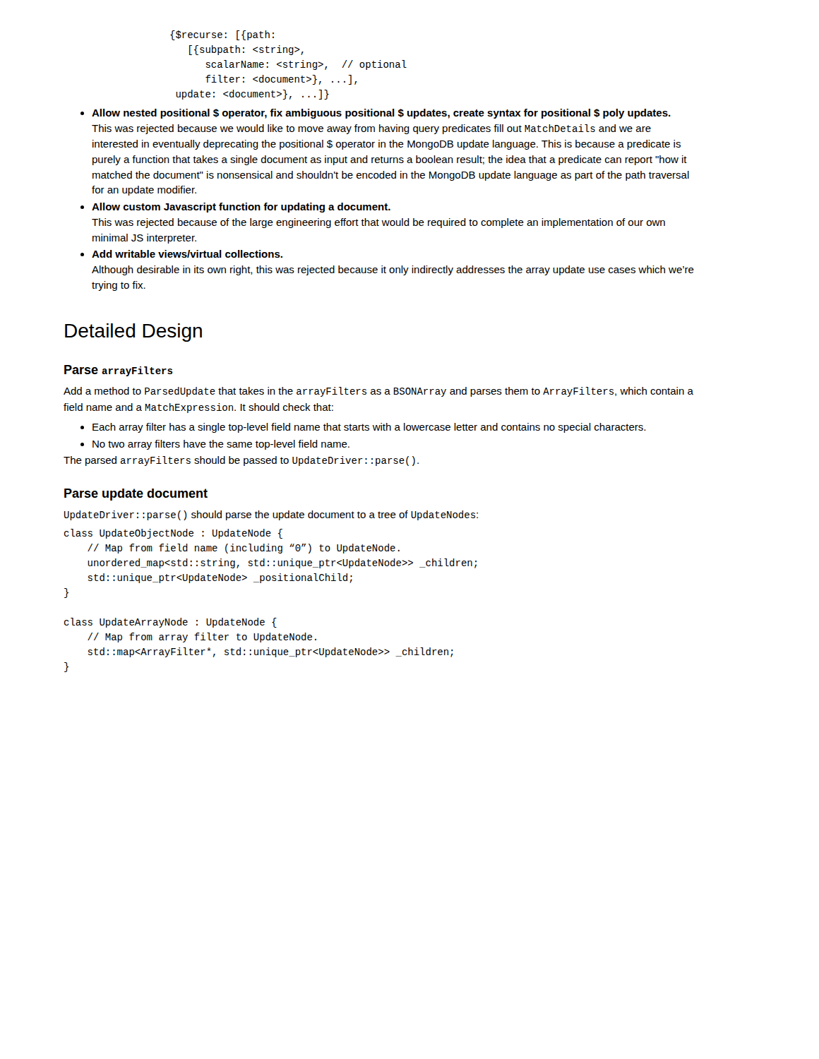{$recurse: [{path:
   [{subpath: <string>,
      scalarName: <string>,  // optional
      filter: <document>}, ...],
 update: <document>}, ...]}
Allow nested positional $ operator, fix ambiguous positional $ updates, create syntax for positional $ poly updates.
This was rejected because we would like to move away from having query predicates fill out MatchDetails and we are interested in eventually deprecating the positional $ operator in the MongoDB update language. This is because a predicate is purely a function that takes a single document as input and returns a boolean result; the idea that a predicate can report "how it matched the document" is nonsensical and shouldn't be encoded in the MongoDB update language as part of the path traversal for an update modifier.
Allow custom Javascript function for updating a document.
This was rejected because of the large engineering effort that would be required to complete an implementation of our own minimal JS interpreter.
Add writable views/virtual collections.
Although desirable in its own right, this was rejected because it only indirectly addresses the array update use cases which we’re trying to fix.
Detailed Design
Parse arrayFilters
Add a method to ParsedUpdate that takes in the arrayFilters as a BSONArray and parses them to ArrayFilters, which contain a field name and a MatchExpression. It should check that:
Each array filter has a single top-level field name that starts with a lowercase letter and contains no special characters.
No two array filters have the same top-level field name.
The parsed arrayFilters should be passed to UpdateDriver::parse().
Parse update document
UpdateDriver::parse() should parse the update document to a tree of UpdateNodes:
class UpdateObjectNode : UpdateNode {
    // Map from field name (including “0”) to UpdateNode.
    unordered_map<std::string, std::unique_ptr<UpdateNode>> _children;
    std::unique_ptr<UpdateNode> _positionalChild;
}

class UpdateArrayNode : UpdateNode {
    // Map from array filter to UpdateNode.
    std::map<ArrayFilter*, std::unique_ptr<UpdateNode>> _children;
}